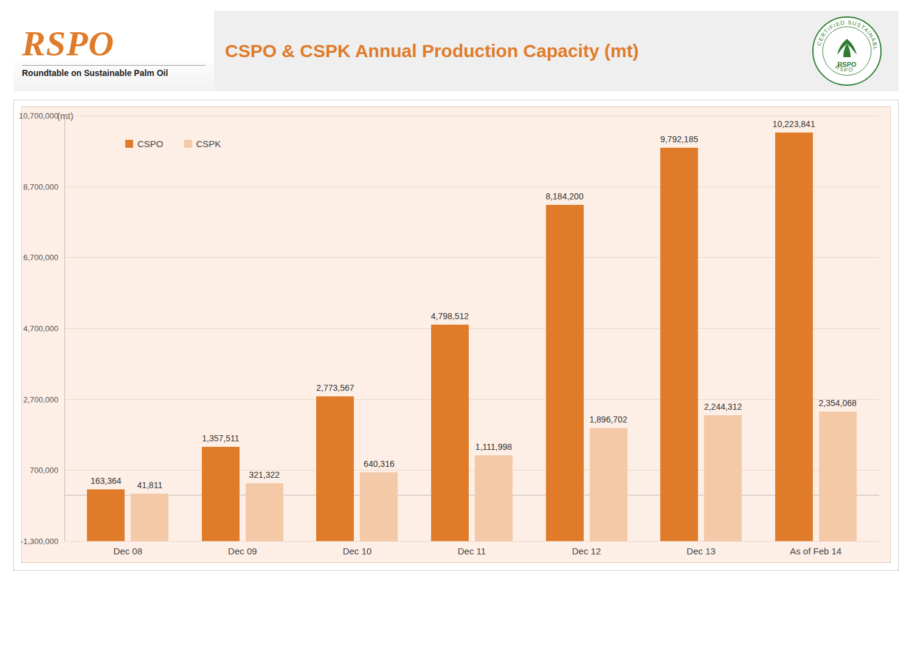RSPO
Roundtable on Sustainable Palm Oil
CSPO & CSPK Annual Production Capacity (mt)
CERTIFIED SUSTAINABLE PALM OIL RSPO RSPO
(mt)
CSPO
CSPK
10,700,000
8,700,000
6,700,000
4,700,000
2,700,000
700,000
-1,300,000
Scale: value 0 sits at 89.17% from top (i.e. 10.83% height above bottom of plot). Height% = value / 12,000,000 * 100 ; offset bottom = 10.83%
163,364
41,811
1,357,511
321,322
2,773,567
640,316
4,798,512
1,111,998
8,184,200
1,896,702
9,792,185
2,244,312
10,223,841
2,354,068
Dec 08 Dec 09 Dec 10 Dec 11 Dec 12 Dec 13 As of Feb 14